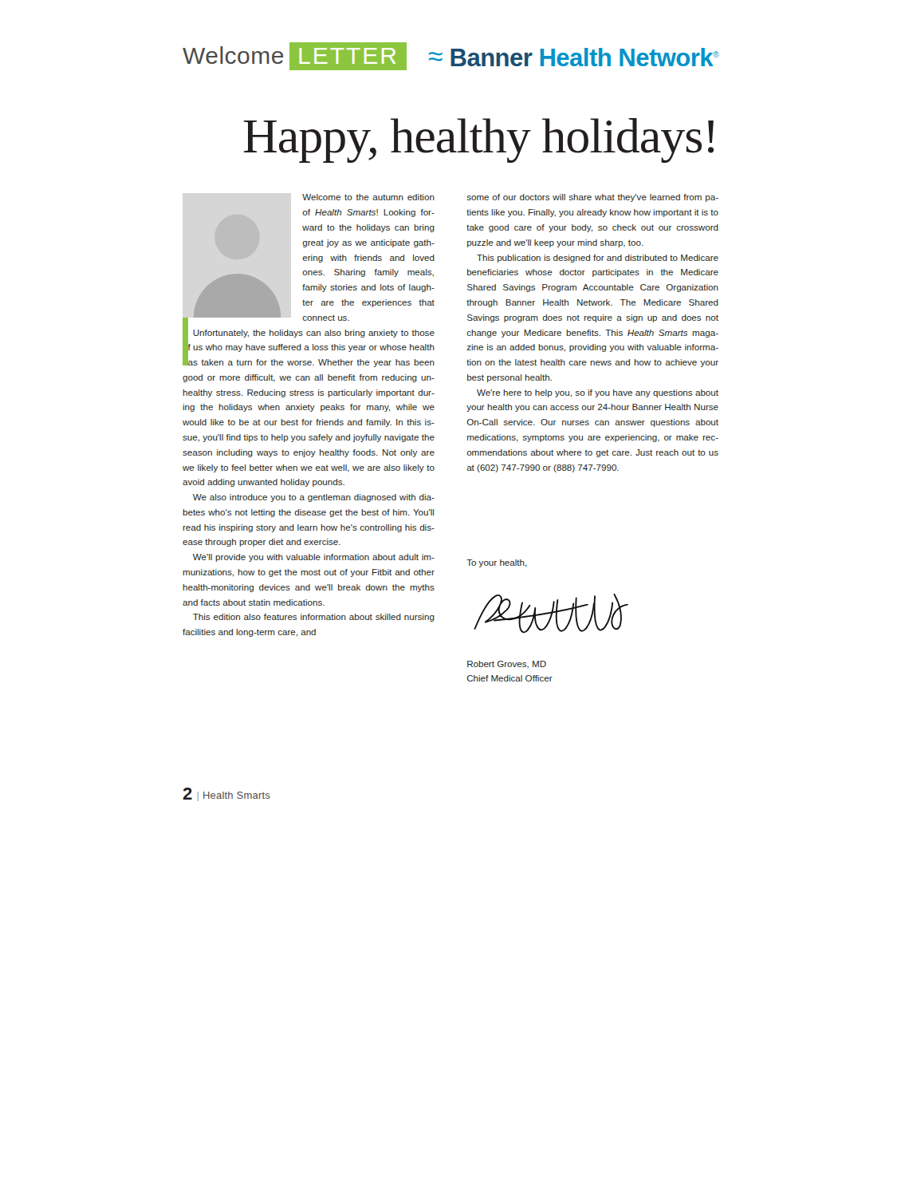WelcomeLETTER
≈ Banner Health Network®
Happy, healthy holidays!
Welcome to the autumn edition of Health Smarts! Looking forward to the holidays can bring great joy as we anticipate gathering with friends and loved ones. Sharing family meals, family stories and lots of laughter are the experiences that connect us.
Unfortunately, the holidays can also bring anxiety to those of us who may have suffered a loss this year or whose health has taken a turn for the worse. Whether the year has been good or more difficult, we can all benefit from reducing unhealthy stress. Reducing stress is particularly important during the holidays when anxiety peaks for many, while we would like to be at our best for friends and family. In this issue, you'll find tips to help you safely and joyfully navigate the season including ways to enjoy healthy foods. Not only are we likely to feel better when we eat well, we are also likely to avoid adding unwanted holiday pounds.
We also introduce you to a gentleman diagnosed with diabetes who's not letting the disease get the best of him. You'll read his inspiring story and learn how he's controlling his disease through proper diet and exercise.
We'll provide you with valuable information about adult immunizations, how to get the most out of your Fitbit and other health-monitoring devices and we'll break down the myths and facts about statin medications.
This edition also features information about skilled nursing facilities and long-term care, and
some of our doctors will share what they've learned from patients like you. Finally, you already know how important it is to take good care of your body, so check out our crossword puzzle and we'll keep your mind sharp, too.
This publication is designed for and distributed to Medicare beneficiaries whose doctor participates in the Medicare Shared Savings Program Accountable Care Organization through Banner Health Network. The Medicare Shared Savings program does not require a sign up and does not change your Medicare benefits. This Health Smarts magazine is an added bonus, providing you with valuable information on the latest health care news and how to achieve your best personal health.
We're here to help you, so if you have any questions about your health you can access our 24-hour Banner Health Nurse On-Call service. Our nurses can answer questions about medications, symptoms you are experiencing, or make recommendations about where to get care. Just reach out to us at (602) 747-7990 or (888) 747-7990.
To your health,
Robert Groves, MD
Chief Medical Officer
2|Health Smarts